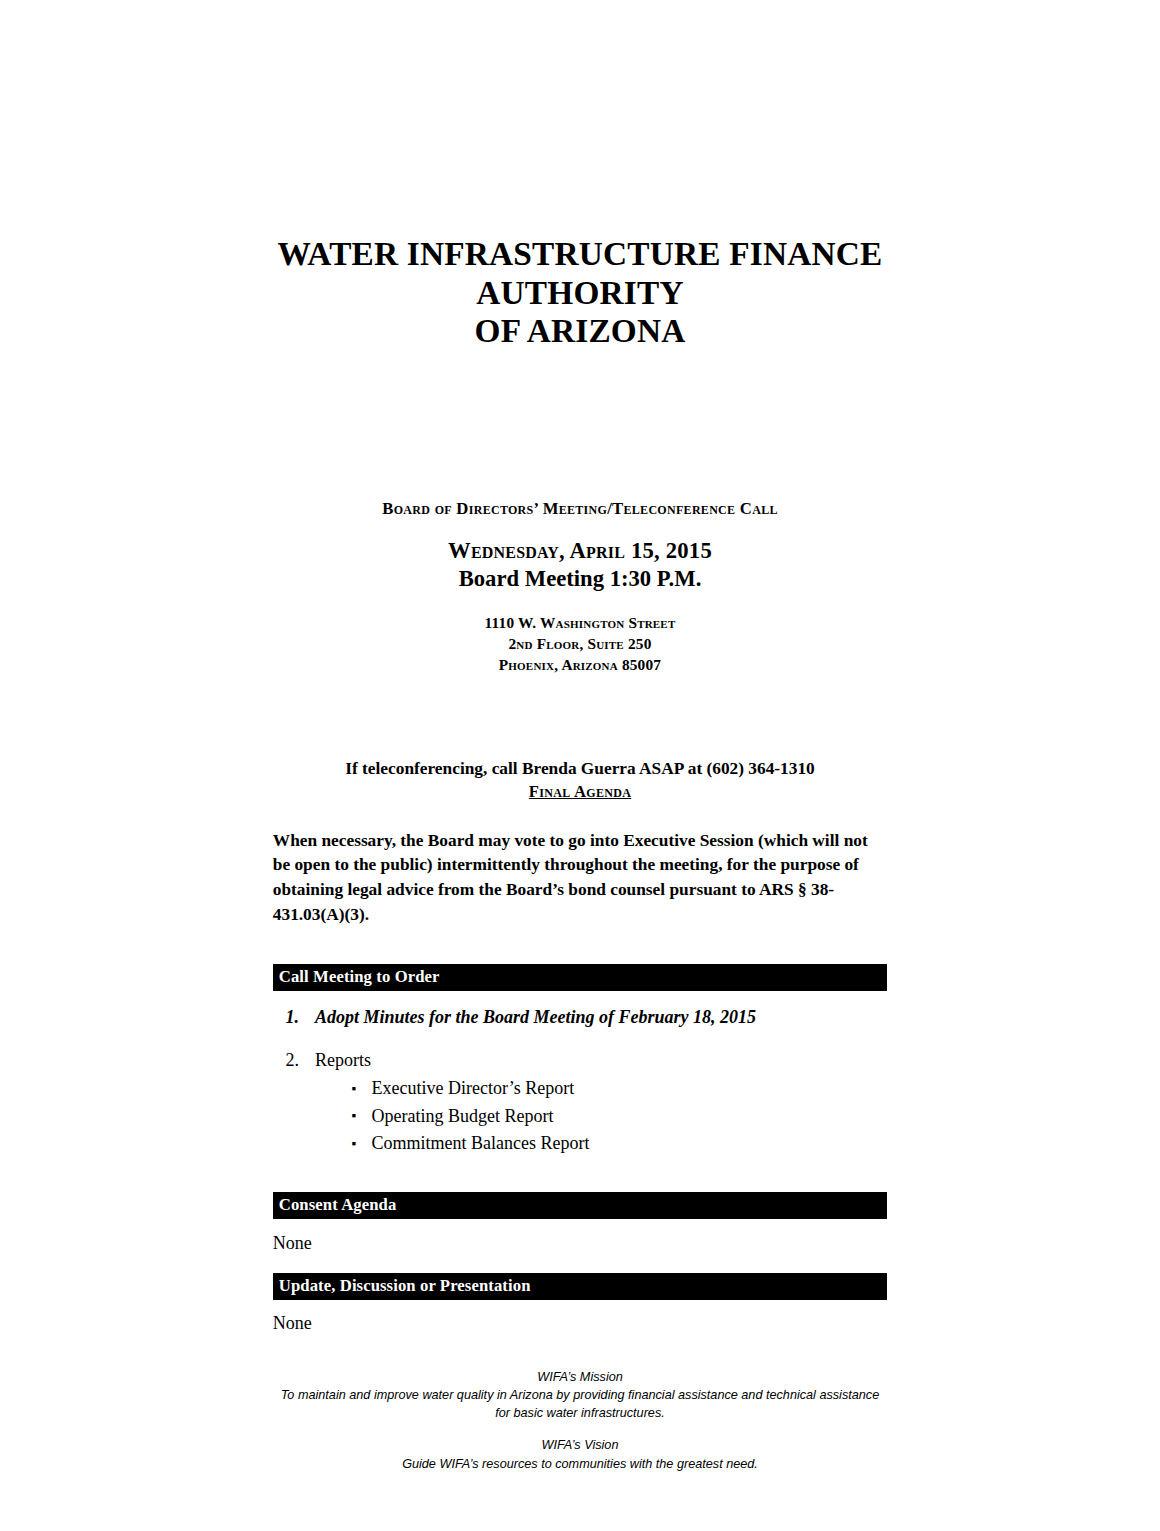WATER INFRASTRUCTURE FINANCE AUTHORITY
OF ARIZONA
Board of Directors’ Meeting/Teleconference Call
Wednesday, April 15, 2015
Board Meeting 1:30 P.M.
1110 W. Washington Street
2nd Floor, Suite 250
Phoenix, Arizona 85007
If teleconferencing, call Brenda Guerra ASAP at (602) 364-1310
Final Agenda
When necessary, the Board may vote to go into Executive Session (which will not be open to the public) intermittently throughout the meeting, for the purpose of obtaining legal advice from the Board’s bond counsel pursuant to ARS § 38-431.03(A)(3).
Call Meeting to Order
Adopt Minutes for the Board Meeting of February 18, 2015
Reports
Executive Director’s Report
Operating Budget Report
Commitment Balances Report
Consent Agenda
None
Update, Discussion or Presentation
None
WIFA’s Mission
To maintain and improve water quality in Arizona by providing financial assistance and technical assistance for basic water infrastructures.
WIFA’s Vision
Guide WIFA’s resources to communities with the greatest need.